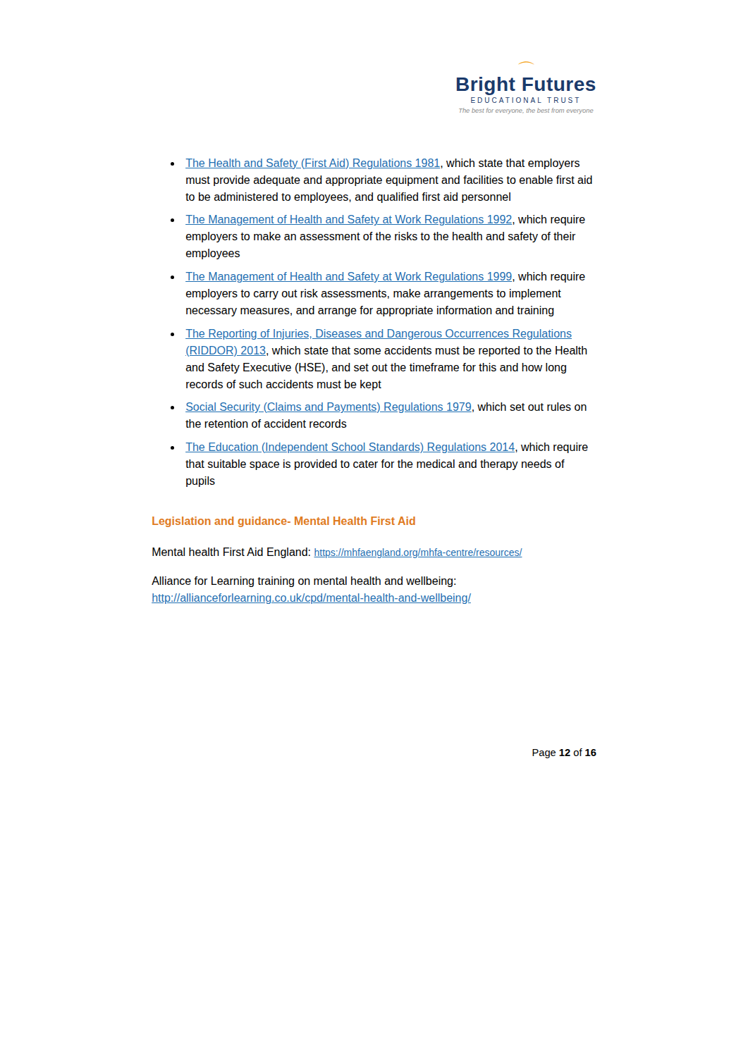⌒ Bright Futures EDUCATIONAL TRUST The best for everyone, the best from everyone
The Health and Safety (First Aid) Regulations 1981, which state that employers must provide adequate and appropriate equipment and facilities to enable first aid to be administered to employees, and qualified first aid personnel
The Management of Health and Safety at Work Regulations 1992, which require employers to make an assessment of the risks to the health and safety of their employees
The Management of Health and Safety at Work Regulations 1999, which require employers to carry out risk assessments, make arrangements to implement necessary measures, and arrange for appropriate information and training
The Reporting of Injuries, Diseases and Dangerous Occurrences Regulations (RIDDOR) 2013, which state that some accidents must be reported to the Health and Safety Executive (HSE), and set out the timeframe for this and how long records of such accidents must be kept
Social Security (Claims and Payments) Regulations 1979, which set out rules on the retention of accident records
The Education (Independent School Standards) Regulations 2014, which require that suitable space is provided to cater for the medical and therapy needs of pupils
Legislation and guidance- Mental Health First Aid
Mental health First Aid England: https://mhfaengland.org/mhfa-centre/resources/
Alliance for Learning training on mental health and wellbeing:
http://allianceforlearning.co.uk/cpd/mental-health-and-wellbeing/
Page 12 of 16